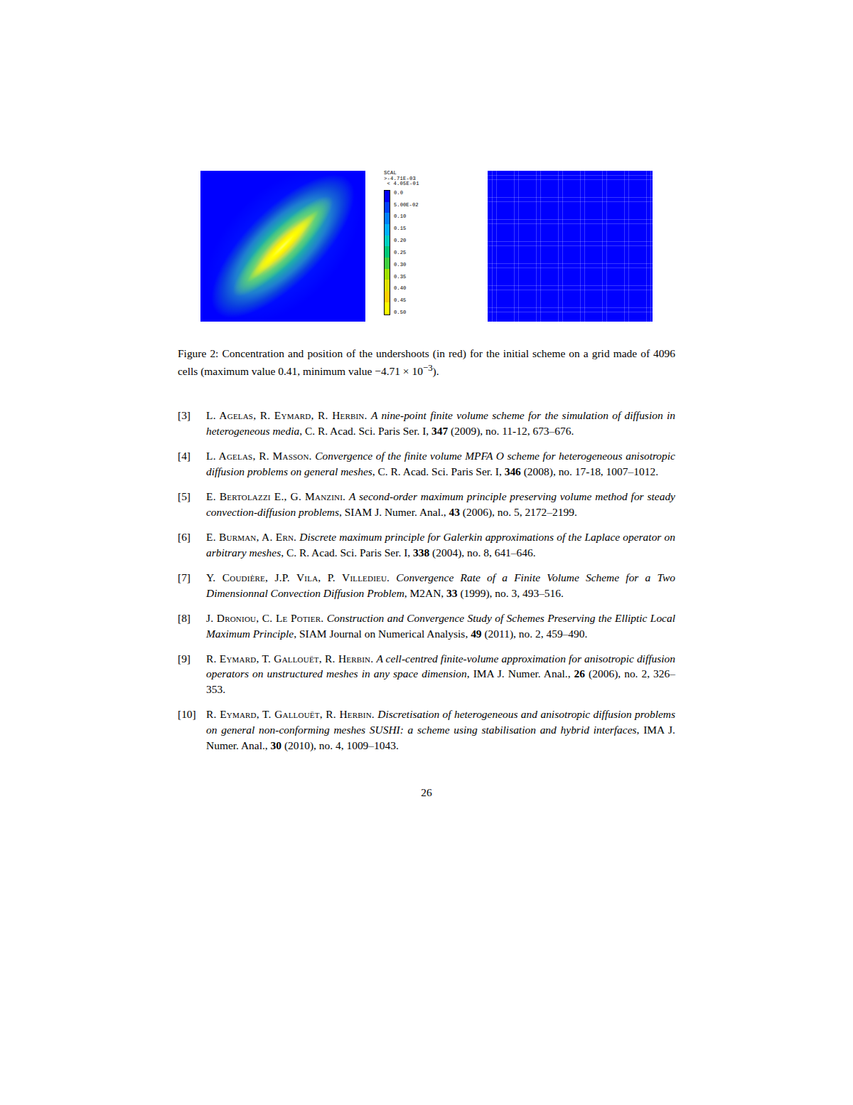SCAL >-4.71E-03 < 4.05E-01
0.0 5.00E-02 0.10 0.15 0.20 0.25 0.30 0.35 0.40 0.45 0.50
Figure 2: Concentration and position of the undershoots (in red) for the initial scheme on a grid made of 4096 cells (maximum value 0.41, minimum value −4.71 × 10−3).
[3]
L. Agelas, R. Eymard, R. Herbin. A nine-point finite volume scheme for the simulation of diffusion in heterogeneous media, C. R. Acad. Sci. Paris Ser. I, 347 (2009), no. 11-12, 673–676.
[4]
L. Agelas, R. Masson. Convergence of the finite volume MPFA O scheme for heterogeneous anisotropic diffusion problems on general meshes, C. R. Acad. Sci. Paris Ser. I, 346 (2008), no. 17-18, 1007–1012.
[5]
E. Bertolazzi E., G. Manzini. A second-order maximum principle preserving volume method for steady convection-diffusion problems, SIAM J. Numer. Anal., 43 (2006), no. 5, 2172–2199.
[6]
E. Burman, A. Ern. Discrete maximum principle for Galerkin approximations of the Laplace operator on arbitrary meshes, C. R. Acad. Sci. Paris Ser. I, 338 (2004), no. 8, 641–646.
[7]
Y. Coudière, J.P. Vila, P. Villedieu. Convergence Rate of a Finite Volume Scheme for a Two Dimensionnal Convection Diffusion Problem, M2AN, 33 (1999), no. 3, 493–516.
[8]
J. Droniou, C. Le Potier. Construction and Convergence Study of Schemes Preserving the Elliptic Local Maximum Principle, SIAM Journal on Numerical Analysis, 49 (2011), no. 2, 459–490.
[9]
R. Eymard, T. Gallouët, R. Herbin. A cell-centred finite-volume approximation for anisotropic diffusion operators on unstructured meshes in any space dimension, IMA J. Numer. Anal., 26 (2006), no. 2, 326–353.
[10]
R. Eymard, T. Gallouët, R. Herbin. Discretisation of heterogeneous and anisotropic diffusion problems on general non-conforming meshes SUSHI: a scheme using stabilisation and hybrid interfaces, IMA J. Numer. Anal., 30 (2010), no. 4, 1009–1043.
26